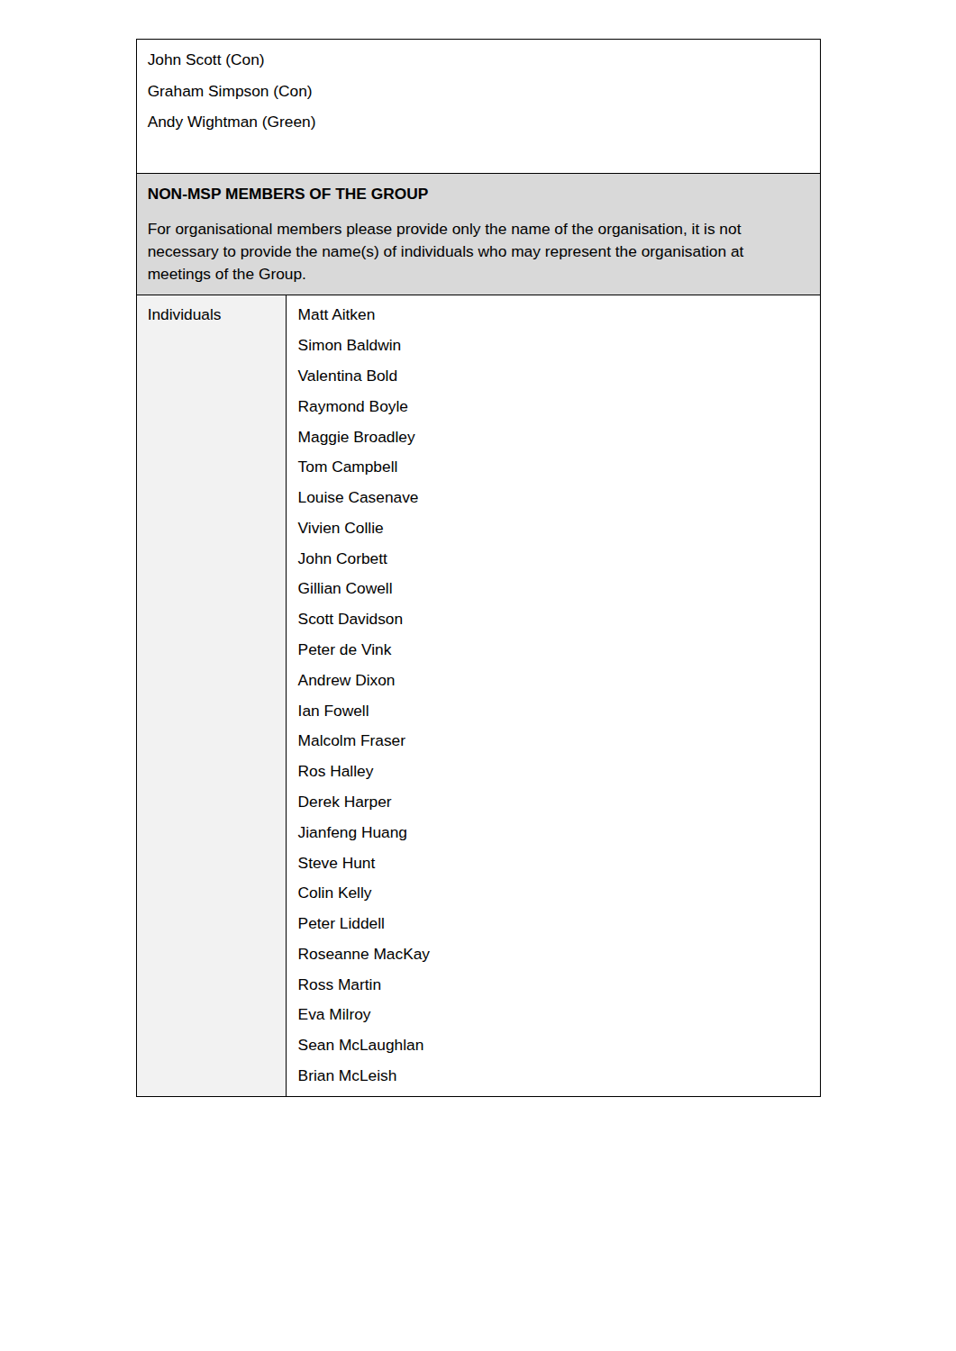| John Scott (Con) Graham Simpson (Con) Andy Wightman (Green) |
| NON-MSP MEMBERS OF THE GROUP For organisational members please provide only the name of the organisation, it is not necessary to provide the name(s) of individuals who may represent the organisation at meetings of the Group. |
| Individuals | Matt Aitken Simon Baldwin Valentina Bold Raymond Boyle Maggie Broadley Tom Campbell Louise Casenave Vivien Collie John Corbett Gillian Cowell Scott Davidson Peter de Vink Andrew Dixon Ian Fowell Malcolm Fraser Ros Halley Derek Harper Jianfeng Huang Steve Hunt Colin Kelly Peter Liddell Roseanne MacKay Ross Martin Eva Milroy Sean McLaughlan Brian McLeish |